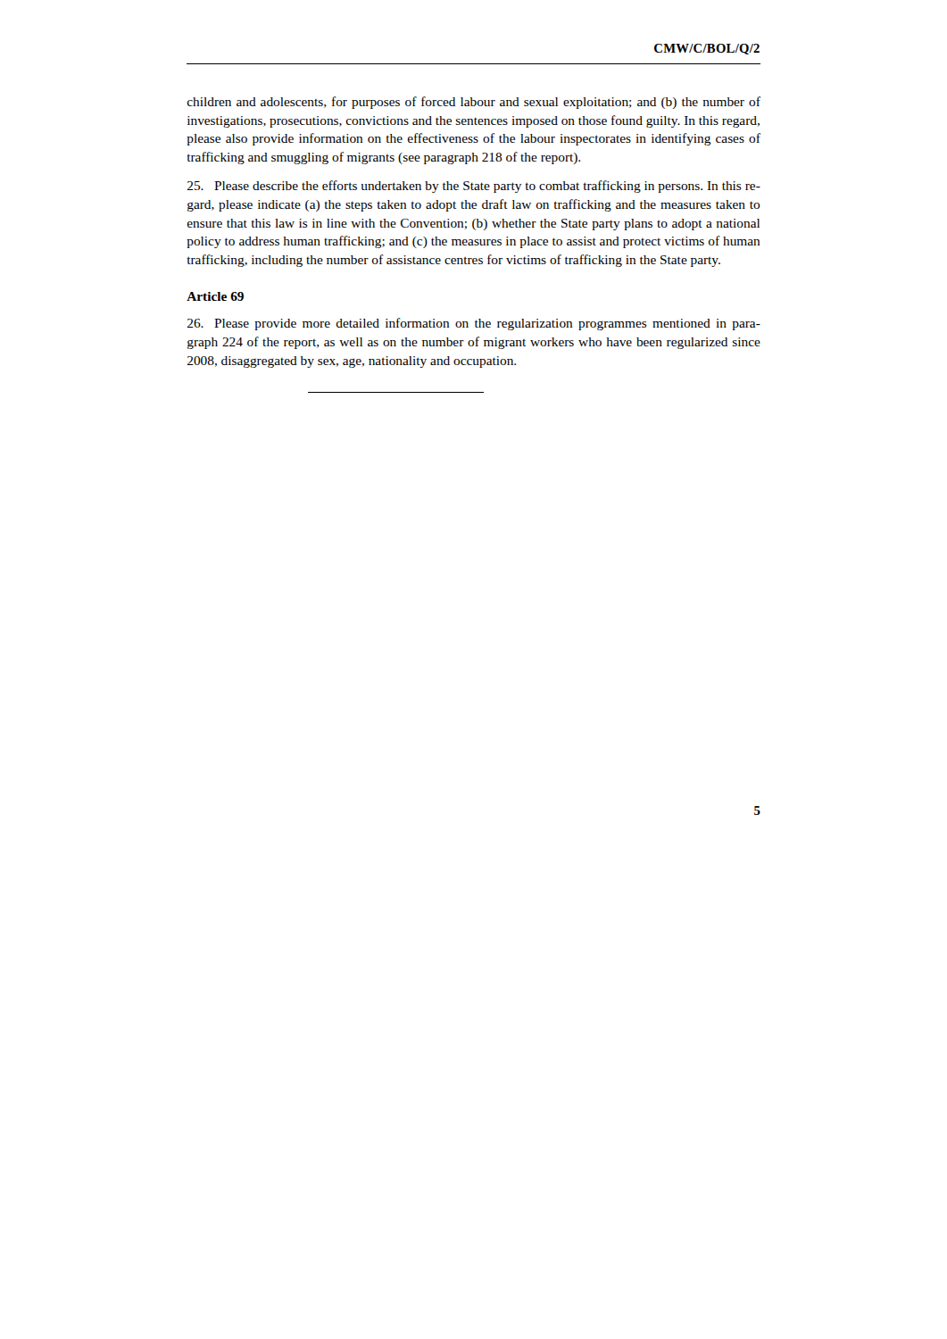CMW/C/BOL/Q/2
children and adolescents, for purposes of forced labour and sexual exploitation; and (b) the number of investigations, prosecutions, convictions and the sentences imposed on those found guilty. In this regard, please also provide information on the effectiveness of the labour inspectorates in identifying cases of trafficking and smuggling of migrants (see paragraph 218 of the report).
25. Please describe the efforts undertaken by the State party to combat trafficking in persons. In this regard, please indicate (a) the steps taken to adopt the draft law on trafficking and the measures taken to ensure that this law is in line with the Convention; (b) whether the State party plans to adopt a national policy to address human trafficking; and (c) the measures in place to assist and protect victims of human trafficking, including the number of assistance centres for victims of trafficking in the State party.
Article 69
26. Please provide more detailed information on the regularization programmes mentioned in paragraph 224 of the report, as well as on the number of migrant workers who have been regularized since 2008, disaggregated by sex, age, nationality and occupation.
5